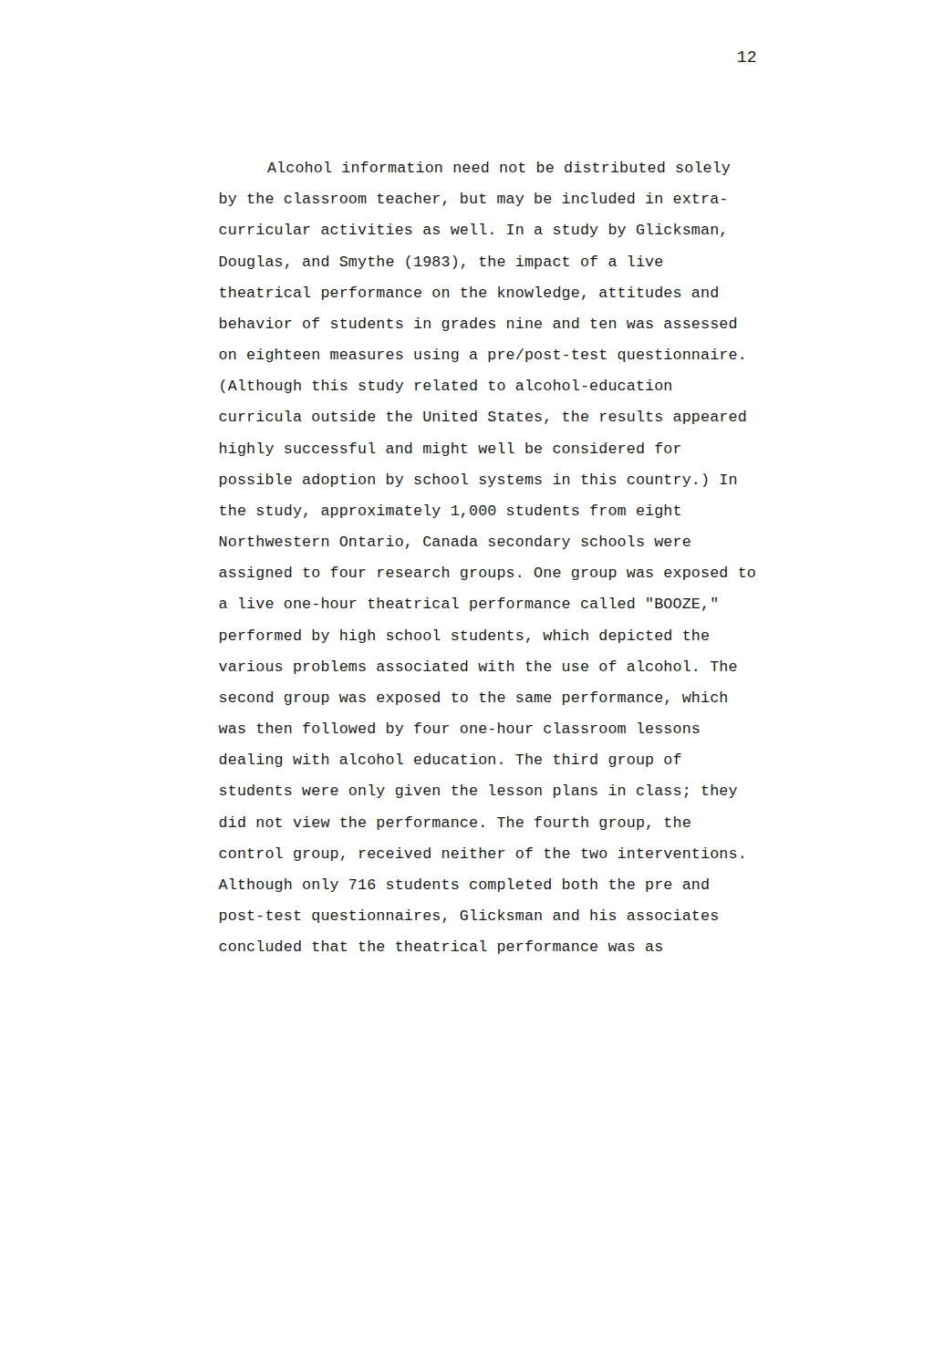12
Alcohol information need not be distributed solely by the classroom teacher, but may be included in extra-curricular activities as well. In a study by Glicksman, Douglas, and Smythe (1983), the impact of a live theatrical performance on the knowledge, attitudes and behavior of students in grades nine and ten was assessed on eighteen measures using a pre/post-test questionnaire. (Although this study related to alcohol-education curricula outside the United States, the results appeared highly successful and might well be considered for possible adoption by school systems in this country.) In the study, approximately 1,000 students from eight Northwestern Ontario, Canada secondary schools were assigned to four research groups. One group was exposed to a live one-hour theatrical performance called "BOOZE," performed by high school students, which depicted the various problems associated with the use of alcohol. The second group was exposed to the same performance, which was then followed by four one-hour classroom lessons dealing with alcohol education. The third group of students were only given the lesson plans in class; they did not view the performance. The fourth group, the control group, received neither of the two interventions. Although only 716 students completed both the pre and post-test questionnaires, Glicksman and his associates concluded that the theatrical performance was as